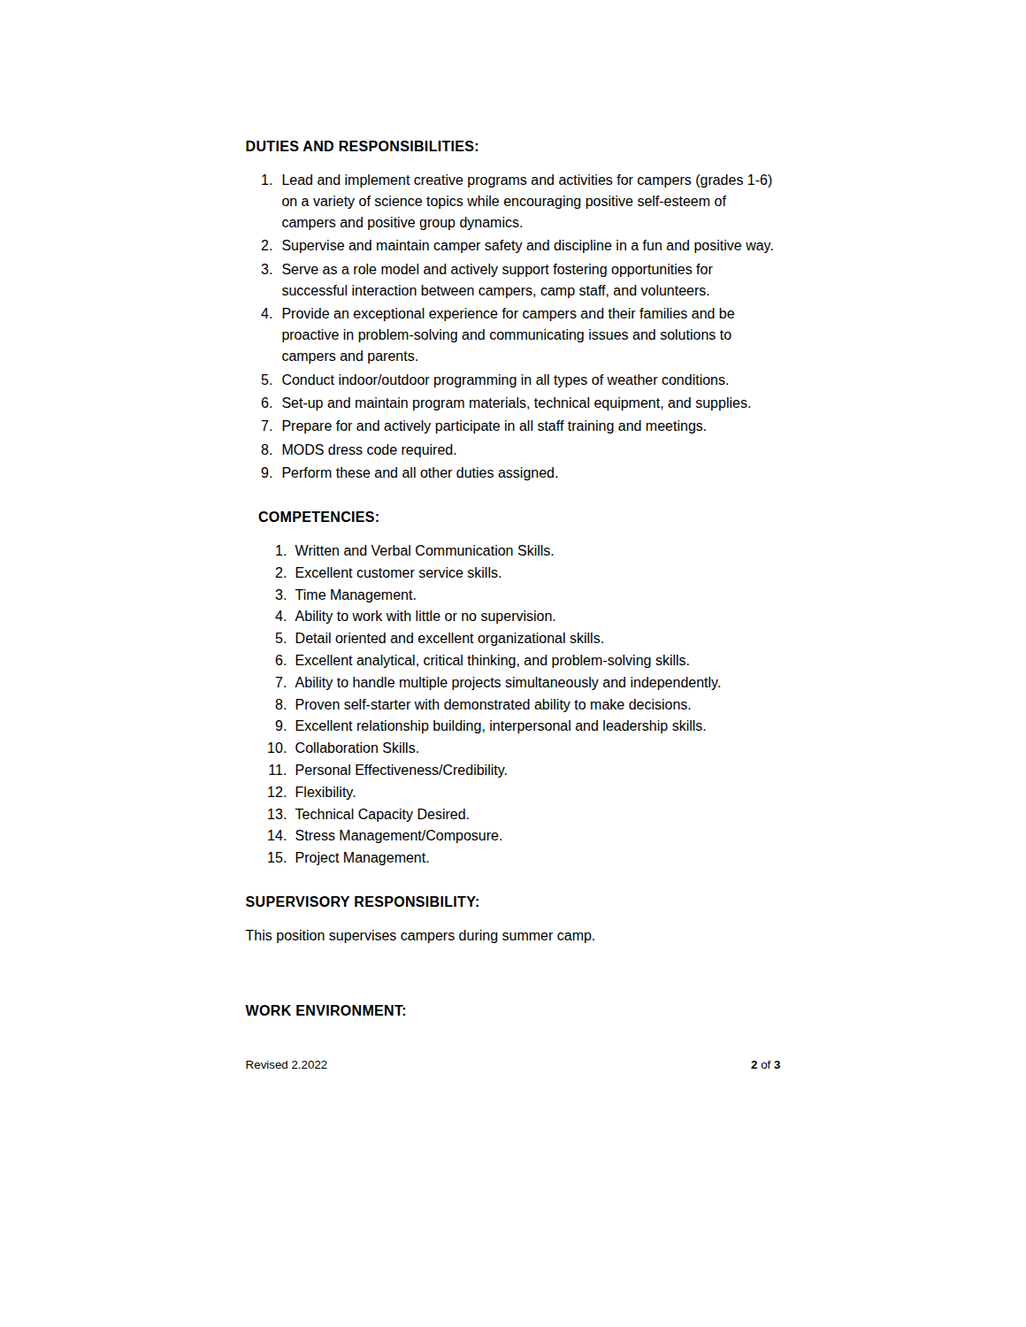DUTIES AND RESPONSIBILITIES:
Lead and implement creative programs and activities for campers (grades 1-6) on a variety of science topics while encouraging positive self-esteem of campers and positive group dynamics.
Supervise and maintain camper safety and discipline in a fun and positive way.
Serve as a role model and actively support fostering opportunities for successful interaction between campers, camp staff, and volunteers.
Provide an exceptional experience for campers and their families and be proactive in problem-solving and communicating issues and solutions to campers and parents.
Conduct indoor/outdoor programming in all types of weather conditions.
Set-up and maintain program materials, technical equipment, and supplies.
Prepare for and actively participate in all staff training and meetings.
MODS dress code required.
Perform these and all other duties assigned.
COMPETENCIES:
Written and Verbal Communication Skills.
Excellent customer service skills.
Time Management.
Ability to work with little or no supervision.
Detail oriented and excellent organizational skills.
Excellent analytical, critical thinking, and problem-solving skills.
Ability to handle multiple projects simultaneously and independently.
Proven self-starter with demonstrated ability to make decisions.
Excellent relationship building, interpersonal and leadership skills.
Collaboration Skills.
Personal Effectiveness/Credibility.
Flexibility.
Technical Capacity Desired.
Stress Management/Composure.
Project Management.
SUPERVISORY RESPONSIBILITY:
This position supervises campers during summer camp.
WORK ENVIRONMENT:
Revised 2.2022 2 of 3